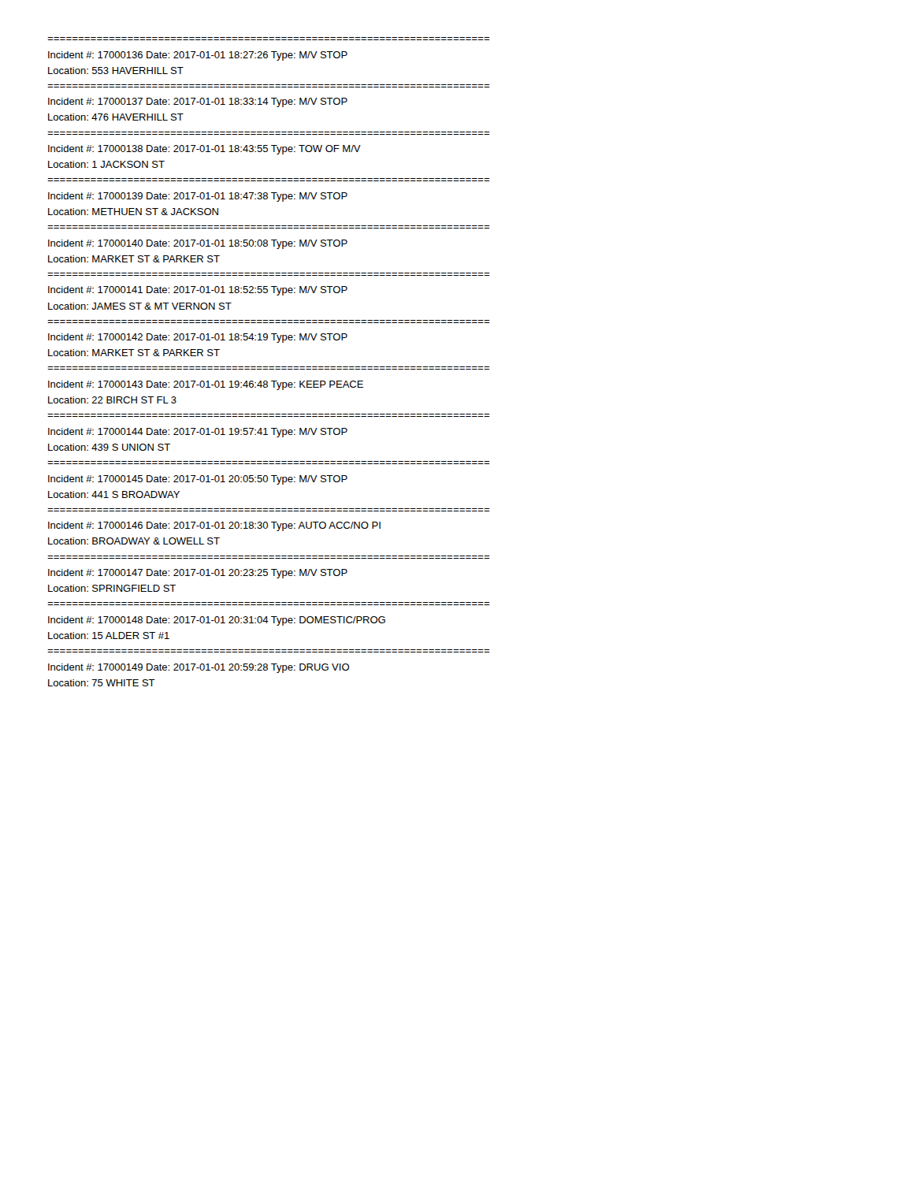========================================================================
Incident #: 17000136 Date: 2017-01-01 18:27:26 Type: M/V STOP
Location: 553 HAVERHILL ST
========================================================================
Incident #: 17000137 Date: 2017-01-01 18:33:14 Type: M/V STOP
Location: 476 HAVERHILL ST
========================================================================
Incident #: 17000138 Date: 2017-01-01 18:43:55 Type: TOW OF M/V
Location: 1 JACKSON ST
========================================================================
Incident #: 17000139 Date: 2017-01-01 18:47:38 Type: M/V STOP
Location: METHUEN ST & JACKSON
========================================================================
Incident #: 17000140 Date: 2017-01-01 18:50:08 Type: M/V STOP
Location: MARKET ST & PARKER ST
========================================================================
Incident #: 17000141 Date: 2017-01-01 18:52:55 Type: M/V STOP
Location: JAMES ST & MT VERNON ST
========================================================================
Incident #: 17000142 Date: 2017-01-01 18:54:19 Type: M/V STOP
Location: MARKET ST & PARKER ST
========================================================================
Incident #: 17000143 Date: 2017-01-01 19:46:48 Type: KEEP PEACE
Location: 22 BIRCH ST FL 3
========================================================================
Incident #: 17000144 Date: 2017-01-01 19:57:41 Type: M/V STOP
Location: 439 S UNION ST
========================================================================
Incident #: 17000145 Date: 2017-01-01 20:05:50 Type: M/V STOP
Location: 441 S BROADWAY
========================================================================
Incident #: 17000146 Date: 2017-01-01 20:18:30 Type: AUTO ACC/NO PI
Location: BROADWAY & LOWELL ST
========================================================================
Incident #: 17000147 Date: 2017-01-01 20:23:25 Type: M/V STOP
Location: SPRINGFIELD ST
========================================================================
Incident #: 17000148 Date: 2017-01-01 20:31:04 Type: DOMESTIC/PROG
Location: 15 ALDER ST #1
========================================================================
Incident #: 17000149 Date: 2017-01-01 20:59:28 Type: DRUG VIO
Location: 75 WHITE ST